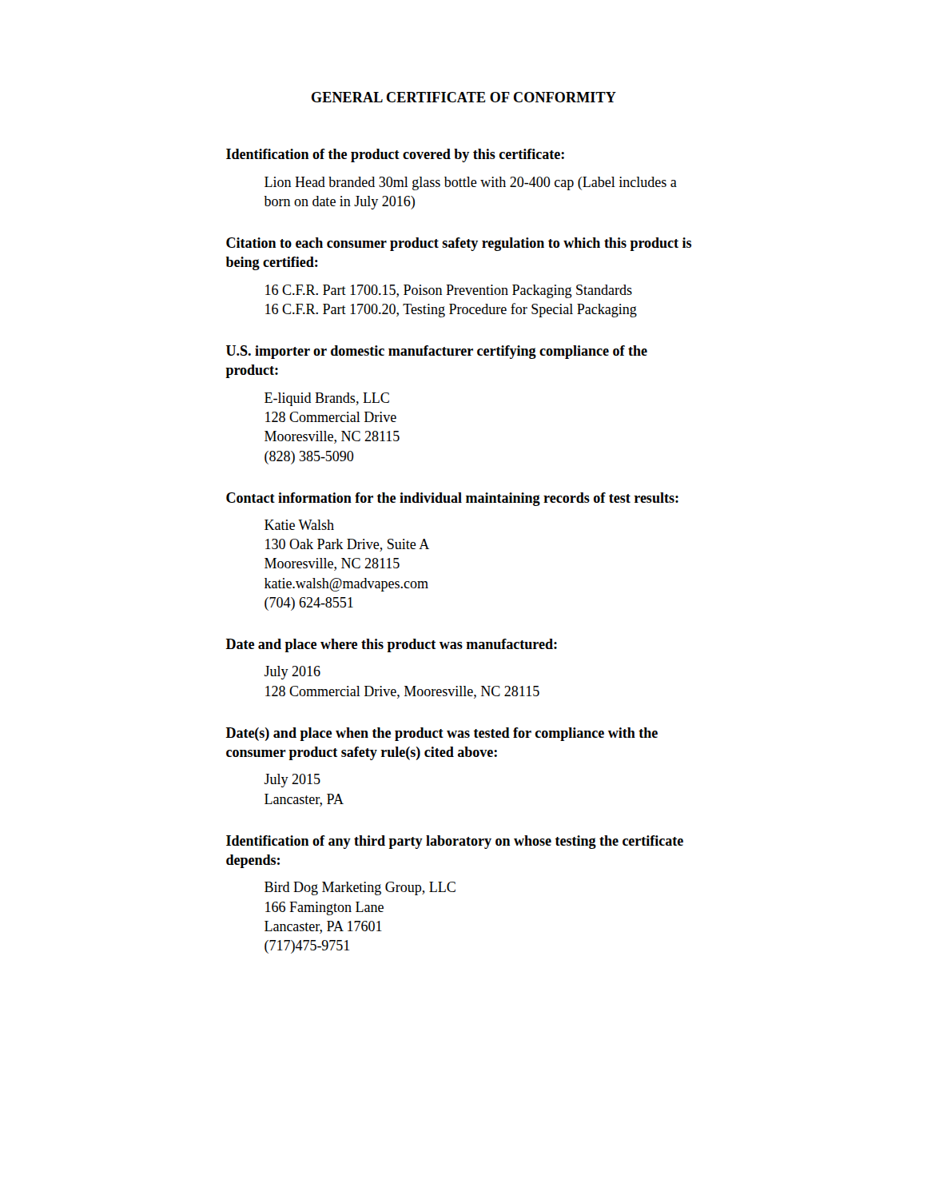GENERAL CERTIFICATE OF CONFORMITY
Identification of the product covered by this certificate:
Lion Head branded 30ml glass bottle with 20-400 cap (Label includes a born on date in July 2016)
Citation to each consumer product safety regulation to which this product is being certified:
16 C.F.R. Part 1700.15, Poison Prevention Packaging Standards
16 C.F.R. Part 1700.20, Testing Procedure for Special Packaging
U.S. importer or domestic manufacturer certifying compliance of the product:
E-liquid Brands, LLC
128 Commercial Drive
Mooresville, NC 28115
(828) 385-5090
Contact information for the individual maintaining records of test results:
Katie Walsh
130 Oak Park Drive, Suite A
Mooresville, NC 28115
katie.walsh@madvapes.com
(704) 624-8551
Date and place where this product was manufactured:
July 2016
128 Commercial Drive, Mooresville, NC 28115
Date(s) and place when the product was tested for compliance with the consumer product safety rule(s) cited above:
July 2015
Lancaster, PA
Identification of any third party laboratory on whose testing the certificate depends:
Bird Dog Marketing Group, LLC
166 Famington Lane
Lancaster, PA 17601
(717)475-9751